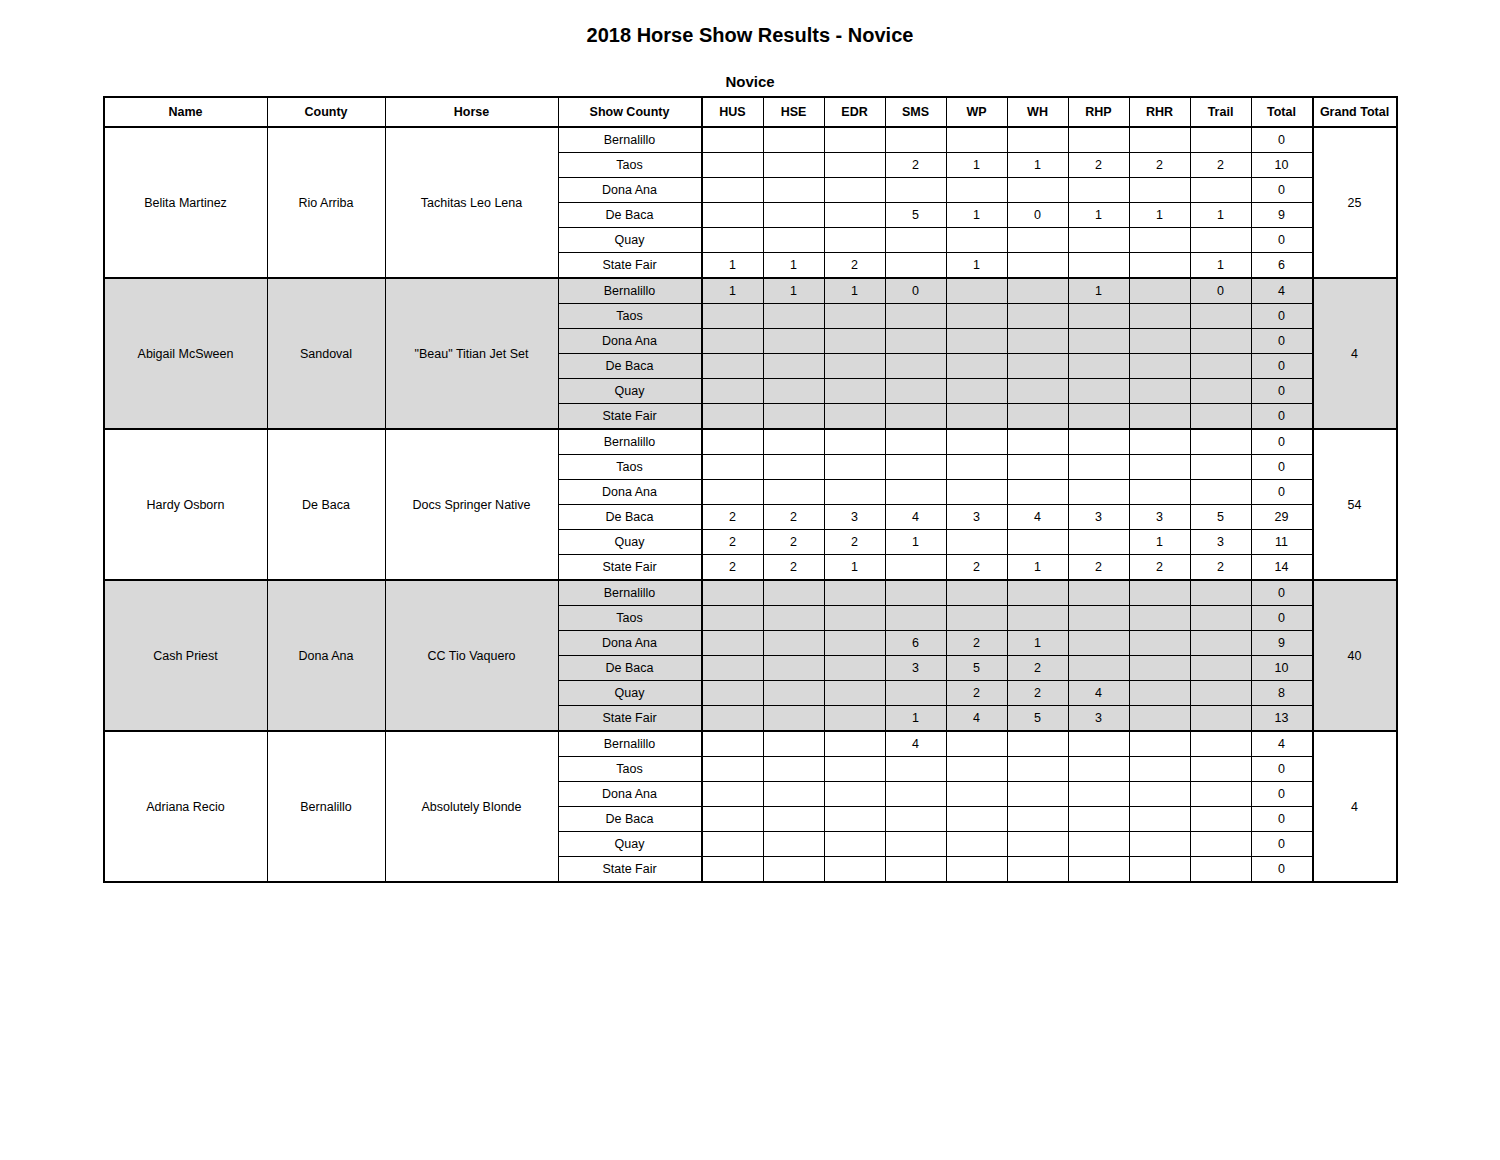2018 Horse Show Results - Novice
Novice
| Name | County | Horse | Show County | HUS | HSE | EDR | SMS | WP | WH | RHP | RHR | Trail | Total | Grand Total |
| --- | --- | --- | --- | --- | --- | --- | --- | --- | --- | --- | --- | --- | --- | --- |
| Belita Martinez | Rio Arriba | Tachitas Leo Lena | Bernalillo | | | | | | | | | | 0 | 25 |
| Taos | | | | 2 | 1 | 1 | 2 | 2 | 2 | 10 |
| Dona Ana | | | | | | | | | | 0 |
| De Baca | | | | 5 | 1 | 0 | 1 | 1 | 1 | 9 |
| Quay | | | | | | | | | | 0 |
| State Fair | 1 | 1 | 2 | | 1 | | | | 1 | 6 |
| Abigail McSween | Sandoval | "Beau" Titian Jet Set | Bernalillo | 1 | 1 | 1 | 0 | | | 1 | | 0 | 4 | 4 |
| Taos | | | | | | | | | | 0 |
| Dona Ana | | | | | | | | | | 0 |
| De Baca | | | | | | | | | | 0 |
| Quay | | | | | | | | | | 0 |
| State Fair | | | | | | | | | | 0 |
| Hardy Osborn | De Baca | Docs Springer Native | Bernalillo | | | | | | | | | | 0 | 54 |
| Taos | | | | | | | | | | 0 |
| Dona Ana | | | | | | | | | | 0 |
| De Baca | 2 | 2 | 3 | 4 | 3 | 4 | 3 | 3 | 5 | 29 |
| Quay | 2 | 2 | 2 | 1 | | | | 1 | 3 | 11 |
| State Fair | 2 | 2 | 1 | | 2 | 1 | 2 | 2 | 2 | 14 |
| Cash Priest | Dona Ana | CC Tio Vaquero | Bernalillo | | | | | | | | | | 0 | 40 |
| Taos | | | | | | | | | | 0 |
| Dona Ana | | | | 6 | 2 | 1 | | | | 9 |
| De Baca | | | | 3 | 5 | 2 | | | | 10 |
| Quay | | | | | 2 | 2 | 4 | | | 8 |
| State Fair | | | | 1 | 4 | 5 | 3 | | | 13 |
| Adriana Recio | Bernalillo | Absolutely Blonde | Bernalillo | | | | 4 | | | | | | 4 | 4 |
| Taos | | | | | | | | | | 0 |
| Dona Ana | | | | | | | | | | 0 |
| De Baca | | | | | | | | | | 0 |
| Quay | | | | | | | | | | 0 |
| State Fair | | | | | | | | | | 0 |